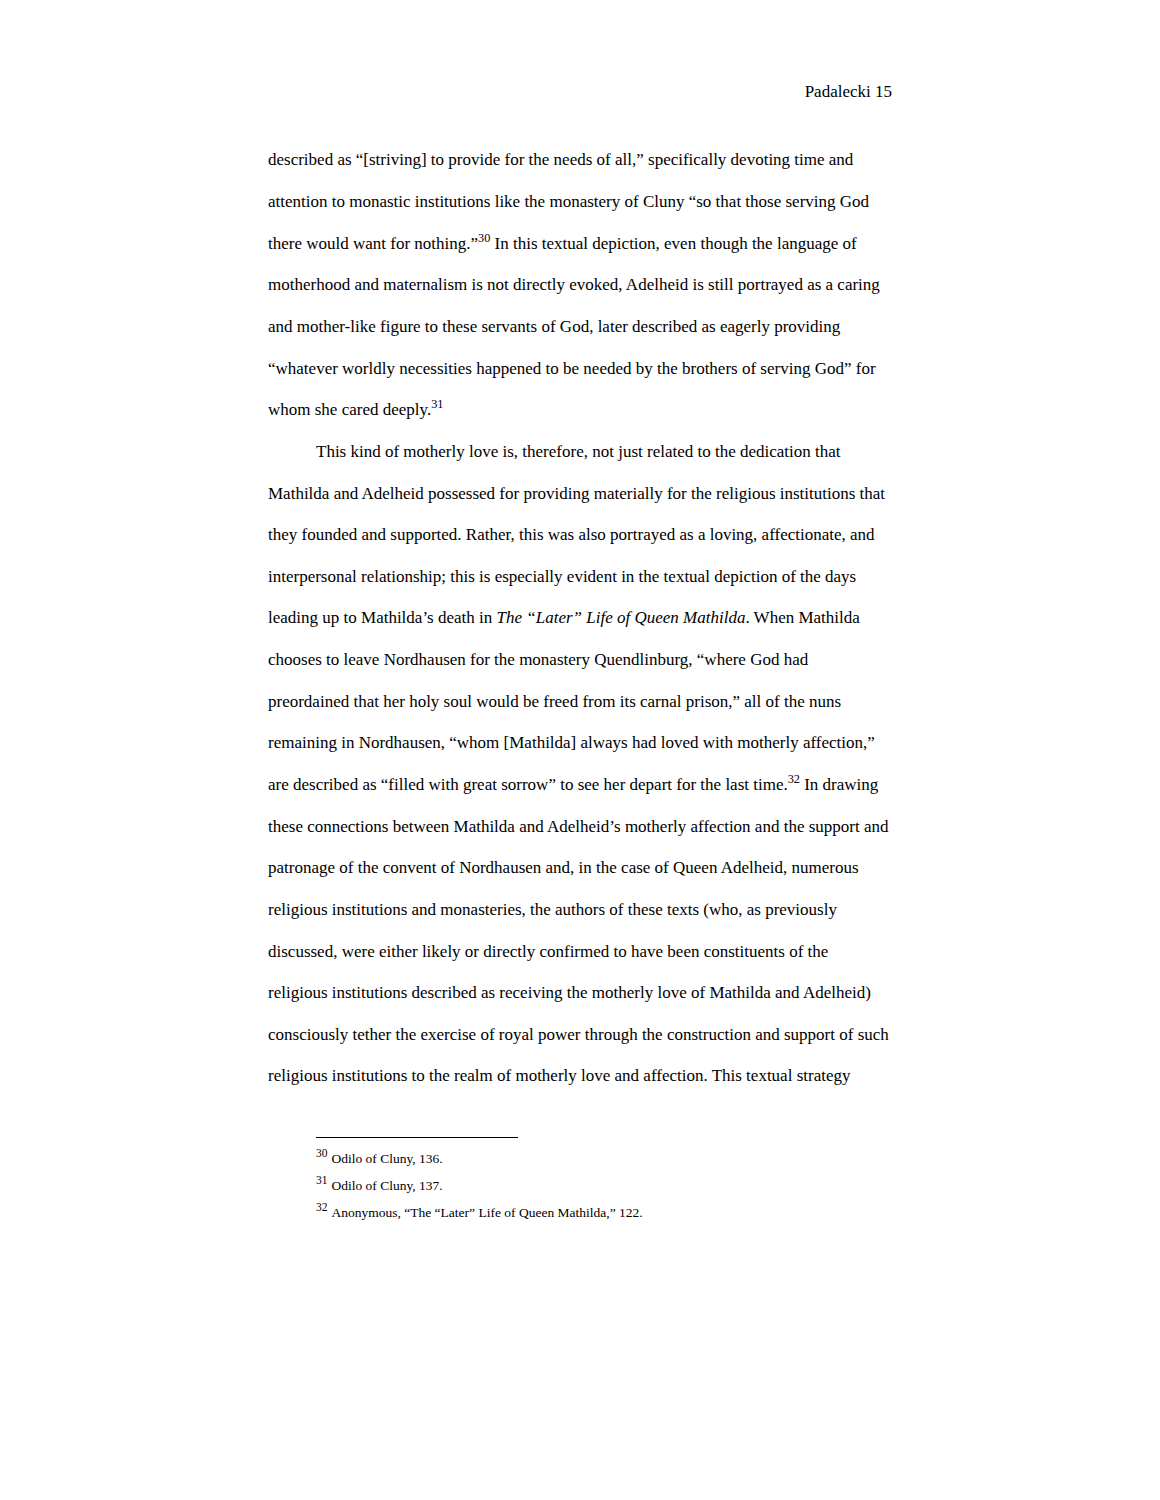Padalecki 15
described as “[striving] to provide for the needs of all,” specifically devoting time and attention to monastic institutions like the monastery of Cluny “so that those serving God there would want for nothing.”30 In this textual depiction, even though the language of motherhood and maternalism is not directly evoked, Adelheid is still portrayed as a caring and mother-like figure to these servants of God, later described as eagerly providing “whatever worldly necessities happened to be needed by the brothers of serving God” for whom she cared deeply.31
This kind of motherly love is, therefore, not just related to the dedication that Mathilda and Adelheid possessed for providing materially for the religious institutions that they founded and supported. Rather, this was also portrayed as a loving, affectionate, and interpersonal relationship; this is especially evident in the textual depiction of the days leading up to Mathilda’s death in The “Later” Life of Queen Mathilda. When Mathilda chooses to leave Nordhausen for the monastery Quendlinburg, “where God had preordained that her holy soul would be freed from its carnal prison,” all of the nuns remaining in Nordhausen, “whom [Mathilda] always had loved with motherly affection,” are described as “filled with great sorrow” to see her depart for the last time.32 In drawing these connections between Mathilda and Adelheid’s motherly affection and the support and patronage of the convent of Nordhausen and, in the case of Queen Adelheid, numerous religious institutions and monasteries, the authors of these texts (who, as previously discussed, were either likely or directly confirmed to have been constituents of the religious institutions described as receiving the motherly love of Mathilda and Adelheid) consciously tether the exercise of royal power through the construction and support of such religious institutions to the realm of motherly love and affection. This textual strategy
30 Odilo of Cluny, 136.
31 Odilo of Cluny, 137.
32 Anonymous, “The “Later” Life of Queen Mathilda,” 122.